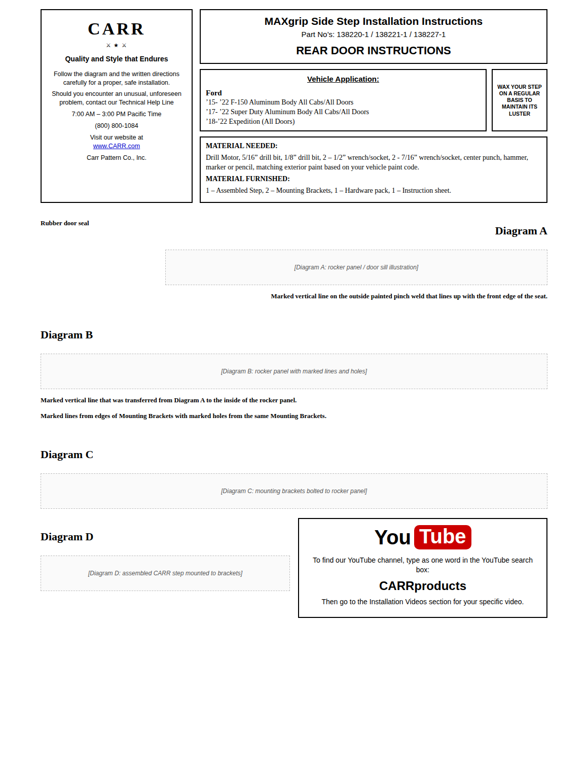CARR
⚔ ★ ⚔
Quality and Style that Endures
Follow the diagram and the written directions carefully for a proper, safe installation.
Should you encounter an unusual, unforeseen problem, contact our Technical Help Line
7:00 AM – 3:00 PM Pacific Time
(800) 800-1084
Visit our website at
www.CARR.com
Carr Pattern Co., Inc.
MAXgrip Side Step Installation Instructions
Part No’s: 138220-1 / 138221-1 / 138227-1
REAR DOOR INSTRUCTIONS
Vehicle Application:
Ford
’15- ’22 F-150 Aluminum Body All Cabs/All Doors
’17- ’22 Super Duty Aluminum Body All Cabs/All Doors
’18-’22 Expedition (All Doors)
WAX YOUR STEP ON A REGULAR BASIS TO MAINTAIN ITS LUSTER
MATERIAL NEEDED:
Drill Motor, 5/16” drill bit, 1/8” drill bit, 2 – 1/2” wrench/socket, 2 - 7/16” wrench/socket, center punch, hammer, marker or pencil, matching exterior paint based on your vehicle paint code.
MATERIAL FURNISHED:
1 – Assembled Step, 2 – Mounting Brackets, 1 – Hardware pack, 1 – Instruction sheet.
Rubber door seal
Diagram A
[Diagram A: rocker panel / door sill illustration]
Marked vertical line on the outside painted pinch weld that lines up with the front edge of the seat.
Diagram B
[Diagram B: rocker panel with marked lines and holes]
Marked vertical line that was transferred from Diagram A to the inside of the rocker panel.
Marked lines from edges of Mounting Brackets with marked holes from the same Mounting Brackets.
Diagram C
[Diagram C: mounting brackets bolted to rocker panel]
Diagram D
[Diagram D: assembled CARR step mounted to brackets]
You Tube
To find our YouTube channel, type as one word in the YouTube search box:
CARRproducts
Then go to the Installation Videos section for your specific video.